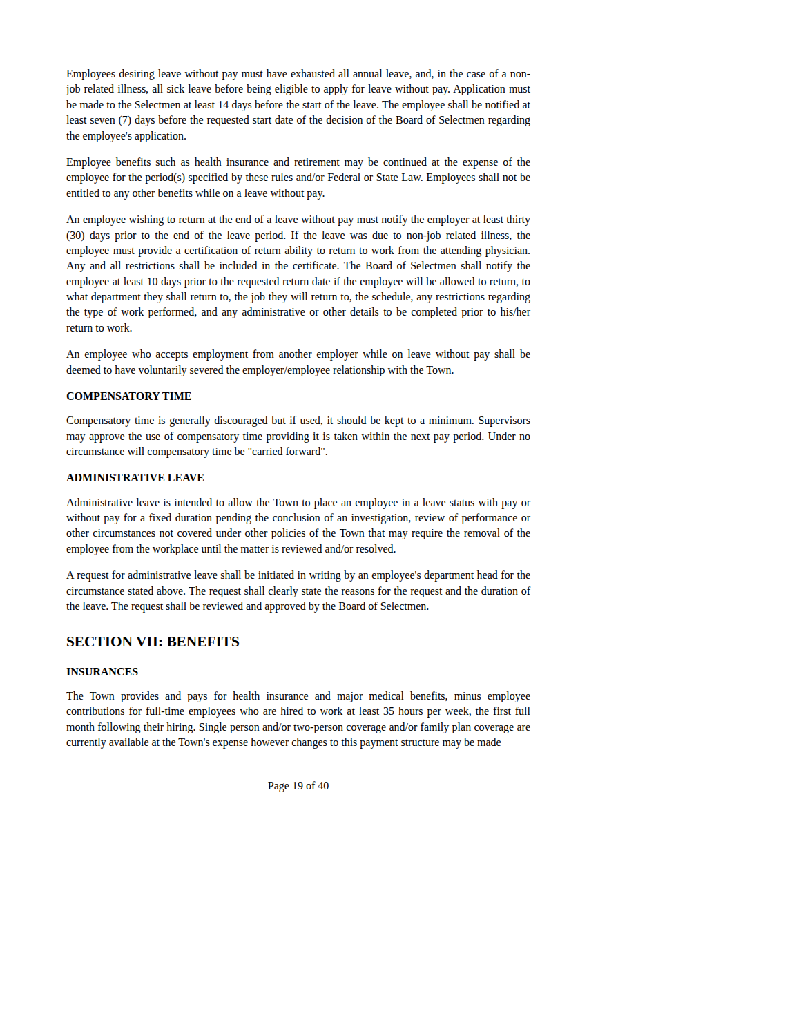Employees desiring leave without pay must have exhausted all annual leave, and, in the case of a non-job related illness, all sick leave before being eligible to apply for leave without pay. Application must be made to the Selectmen at least 14 days before the start of the leave. The employee shall be notified at least seven (7) days before the requested start date of the decision of the Board of Selectmen regarding the employee's application.
Employee benefits such as health insurance and retirement may be continued at the expense of the employee for the period(s) specified by these rules and/or Federal or State Law. Employees shall not be entitled to any other benefits while on a leave without pay.
An employee wishing to return at the end of a leave without pay must notify the employer at least thirty (30) days prior to the end of the leave period. If the leave was due to non-job related illness, the employee must provide a certification of return ability to return to work from the attending physician. Any and all restrictions shall be included in the certificate. The Board of Selectmen shall notify the employee at least 10 days prior to the requested return date if the employee will be allowed to return, to what department they shall return to, the job they will return to, the schedule, any restrictions regarding the type of work performed, and any administrative or other details to be completed prior to his/her return to work.
An employee who accepts employment from another employer while on leave without pay shall be deemed to have voluntarily severed the employer/employee relationship with the Town.
COMPENSATORY TIME
Compensatory time is generally discouraged but if used, it should be kept to a minimum. Supervisors may approve the use of compensatory time providing it is taken within the next pay period. Under no circumstance will compensatory time be "carried forward".
ADMINISTRATIVE LEAVE
Administrative leave is intended to allow the Town to place an employee in a leave status with pay or without pay for a fixed duration pending the conclusion of an investigation, review of performance or other circumstances not covered under other policies of the Town that may require the removal of the employee from the workplace until the matter is reviewed and/or resolved.
A request for administrative leave shall be initiated in writing by an employee's department head for the circumstance stated above. The request shall clearly state the reasons for the request and the duration of the leave. The request shall be reviewed and approved by the Board of Selectmen.
SECTION VII: BENEFITS
INSURANCES
The Town provides and pays for health insurance and major medical benefits, minus employee contributions for full-time employees who are hired to work at least 35 hours per week, the first full month following their hiring. Single person and/or two-person coverage and/or family plan coverage are currently available at the Town's expense however changes to this payment structure may be made
Page 19 of 40